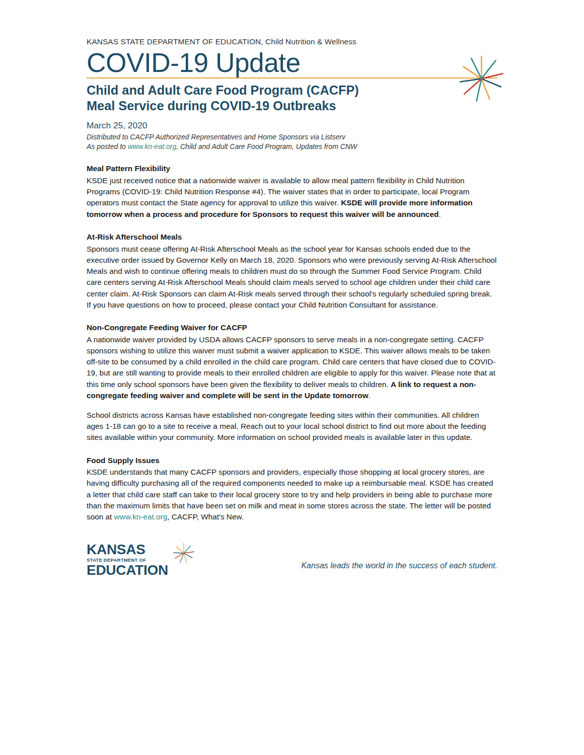KANSAS STATE DEPARTMENT OF EDUCATION, Child Nutrition & Wellness
COVID-19 Update
Child and Adult Care Food Program (CACFP)
Meal Service during COVID-19 Outbreaks
March 25, 2020
Distributed to CACFP Authorized Representatives and Home Sponsors via Listserv
As posted to www.kn-eat.org, Child and Adult Care Food Program, Updates from CNW
Meal Pattern Flexibility
KSDE just received notice that a nationwide waiver is available to allow meal pattern flexibility in Child Nutrition Programs (COVID-19: Child Nutrition Response #4). The waiver states that in order to participate, local Program operators must contact the State agency for approval to utilize this waiver. KSDE will provide more information tomorrow when a process and procedure for Sponsors to request this waiver will be announced.
At-Risk Afterschool Meals
Sponsors must cease offering At-Risk Afterschool Meals as the school year for Kansas schools ended due to the executive order issued by Governor Kelly on March 18, 2020. Sponsors who were previously serving At-Risk Afterschool Meals and wish to continue offering meals to children must do so through the Summer Food Service Program. Child care centers serving At-Risk Afterschool Meals should claim meals served to school age children under their child care center claim. At-Risk Sponsors can claim At-Risk meals served through their school's regularly scheduled spring break. If you have questions on how to proceed, please contact your Child Nutrition Consultant for assistance.
Non-Congregate Feeding Waiver for CACFP
A nationwide waiver provided by USDA allows CACFP sponsors to serve meals in a non-congregate setting. CACFP sponsors wishing to utilize this waiver must submit a waiver application to KSDE. This waiver allows meals to be taken off-site to be consumed by a child enrolled in the child care program. Child care centers that have closed due to COVID-19, but are still wanting to provide meals to their enrolled children are eligible to apply for this waiver. Please note that at this time only school sponsors have been given the flexibility to deliver meals to children. A link to request a non-congregate feeding waiver and complete will be sent in the Update tomorrow.
School districts across Kansas have established non-congregate feeding sites within their communities. All children ages 1-18 can go to a site to receive a meal. Reach out to your local school district to find out more about the feeding sites available within your community. More information on school provided meals is available later in this update.
Food Supply Issues
KSDE understands that many CACFP sponsors and providers, especially those shopping at local grocery stores, are having difficulty purchasing all of the required components needed to make up a reimbursable meal. KSDE has created a letter that child care staff can take to their local grocery store to try and help providers in being able to purchase more than the maximum limits that have been set on milk and meat in some stores across the state. The letter will be posted soon at www.kn-eat.org, CACFP, What's New.
KANSAS STATE DEPARTMENT OF EDUCATION
Kansas leads the world in the success of each student.